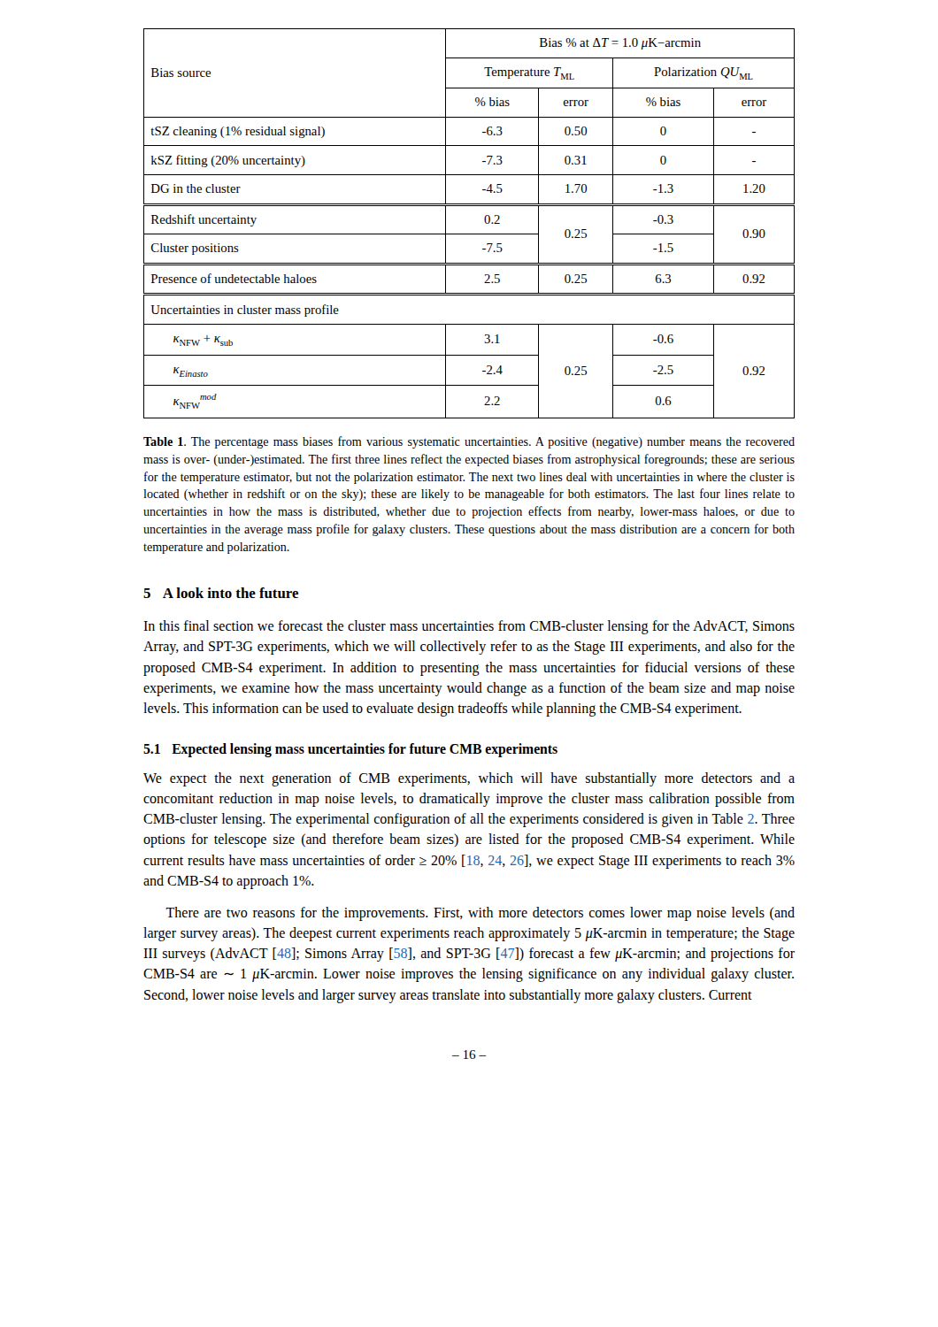| Bias source | Bias % at Δ T = 1.0 μ K−arcmin |
| Temperature T ML | Polarization QU ML |
| % bias | error | % bias | error |
| tSZ cleaning (1% residual signal) | -6.3 | 0.50 | 0 | - |
| kSZ fitting (20% uncertainty) | -7.3 | 0.31 | 0 | - |
| DG in the cluster | -4.5 | 1.70 | -1.3 | 1.20 |
| Redshift uncertainty | 0.2 | 0.25 | -0.3 | 0.90 |
| Cluster positions | -7.5 | -1.5 |
| Presence of undetectable haloes | 2.5 | 0.25 | 6.3 | 0.92 |
| Uncertainties in cluster mass profile |
| κ NFW + κ sub | 3.1 | 0.25 | -0.6 | 0.92 |
| κ Einasto | -2.4 | -2.5 |
| κ NFW mod | 2.2 | 0.6 |
Table 1. The percentage mass biases from various systematic uncertainties. A positive (negative) number means the recovered mass is over- (under-)estimated. The first three lines reflect the expected biases from astrophysical foregrounds; these are serious for the temperature estimator, but not the polarization estimator. The next two lines deal with uncertainties in where the cluster is located (whether in redshift or on the sky); these are likely to be manageable for both estimators. The last four lines relate to uncertainties in how the mass is distributed, whether due to projection effects from nearby, lower-mass haloes, or due to uncertainties in the average mass profile for galaxy clusters. These questions about the mass distribution are a concern for both temperature and polarization.
5 A look into the future
In this final section we forecast the cluster mass uncertainties from CMB-cluster lensing for the AdvACT, Simons Array, and SPT-3G experiments, which we will collectively refer to as the Stage III experiments, and also for the proposed CMB-S4 experiment. In addition to presenting the mass uncertainties for fiducial versions of these experiments, we examine how the mass uncertainty would change as a function of the beam size and map noise levels. This information can be used to evaluate design tradeoffs while planning the CMB-S4 experiment.
5.1 Expected lensing mass uncertainties for future CMB experiments
We expect the next generation of CMB experiments, which will have substantially more detectors and a concomitant reduction in map noise levels, to dramatically improve the cluster mass calibration possible from CMB-cluster lensing. The experimental configuration of all the experiments considered is given in Table 2. Three options for telescope size (and therefore beam sizes) are listed for the proposed CMB-S4 experiment. While current results have mass uncertainties of order ≥ 20% [18, 24, 26], we expect Stage III experiments to reach 3% and CMB-S4 to approach 1%.
There are two reasons for the improvements. First, with more detectors comes lower map noise levels (and larger survey areas). The deepest current experiments reach approximately 5 μ K-arcmin in temperature; the Stage III surveys (AdvACT [48]; Simons Array [58], and SPT-3G [47]) forecast a few μ K-arcmin; and projections for CMB-S4 are ∼ 1 μ K-arcmin. Lower noise improves the lensing significance on any individual galaxy cluster. Second, lower noise levels and larger survey areas translate into substantially more galaxy clusters. Current
– 16 –